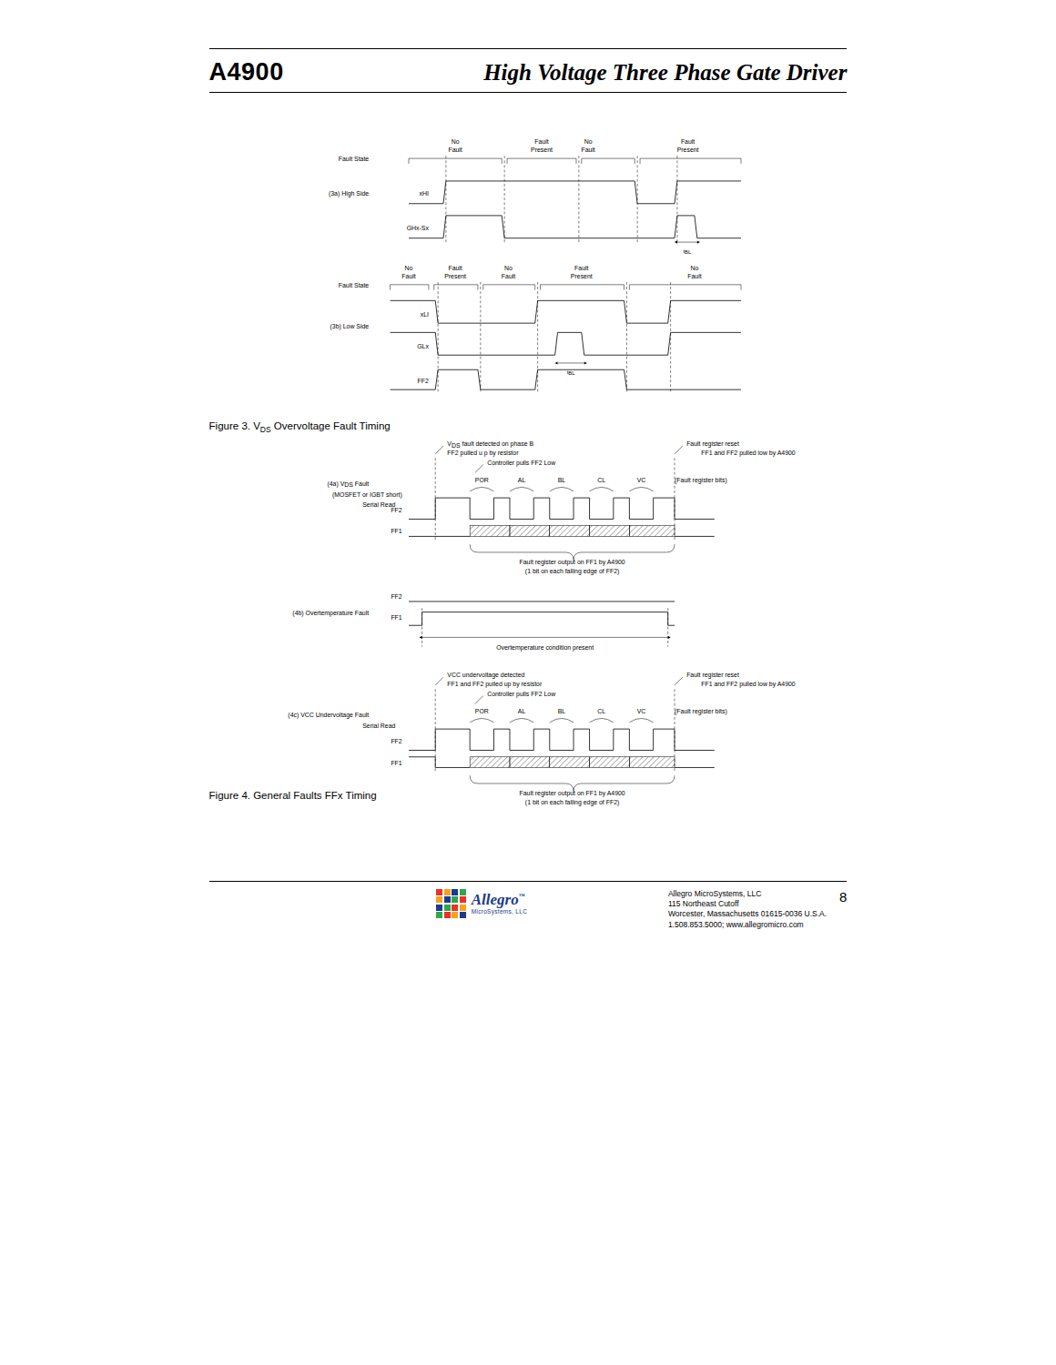A4900
High Voltage Three Phase Gate Driver
No Fault Fault Present No Fault Fault Present Fault State (3a) High Side xHI GHx-Sx tBL No Fault Fault Present No Fault Fault Present No Fault Fault State (3b) Low Side xLI GLx tBL FF2
Figure 3. VDS Overvoltage Fault Timing
VDS fault detected on phase B FF2 pulled u p by resistor Controller pulls FF2 Low Fault register reset FF1 and FF2 pulled low by A4900 POR AL BL CL VC (Fault register bits) (4a) VDS Fault (MOSFET or IGBT short) Serial Read FF2 FF1 Fault register output on FF1 by A4900 (1 bit on each falling edge of FF2) FF2 (4b) Overtemperature Fault FF1 Overtemperature condition present VCC undervoltage detected FF1 and FF2 pulled up by resistor Controller pulls FF2 Low Fault register reset FF1 and FF2 pulled low by A4900 POR AL BL CL VC (Fault register bits) (4c) VCC Undervoltage Fault Serial Read FF2 FF1 Fault register output on FF1 by A4900 (1 bit on each falling edge of FF2)
Figure 4. General Faults FFx Timing
Allegro™
MicroSystems, LLC
Allegro MicroSystems, LLC
115 Northeast Cutoff
Worcester, Massachusetts 01615-0036 U.S.A.
1.508.853.5000; www.allegromicro.com
8